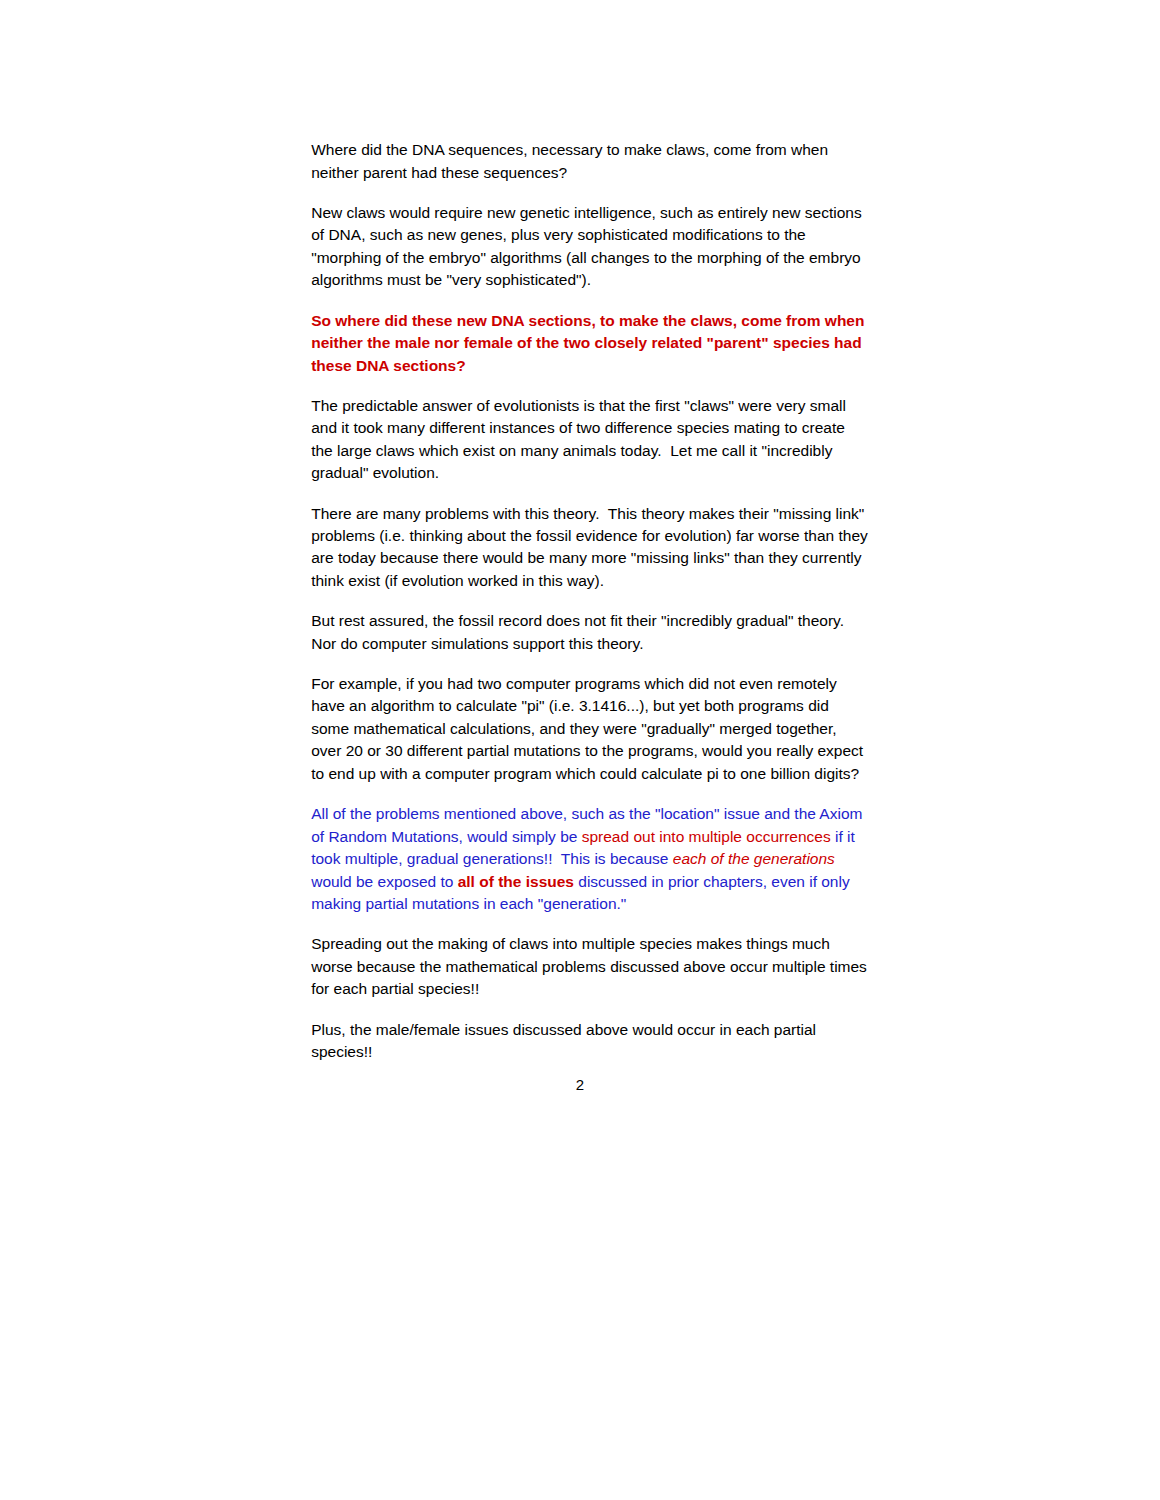Where did the DNA sequences, necessary to make claws, come from when neither parent had these sequences?
New claws would require new genetic intelligence, such as entirely new sections of DNA, such as new genes, plus very sophisticated modifications to the "morphing of the embryo" algorithms (all changes to the morphing of the embryo algorithms must be "very sophisticated").
So where did these new DNA sections, to make the claws, come from when neither the male nor female of the two closely related "parent" species had these DNA sections?
The predictable answer of evolutionists is that the first "claws" were very small and it took many different instances of two difference species mating to create the large claws which exist on many animals today. Let me call it "incredibly gradual" evolution.
There are many problems with this theory. This theory makes their "missing link" problems (i.e. thinking about the fossil evidence for evolution) far worse than they are today because there would be many more "missing links" than they currently think exist (if evolution worked in this way).
But rest assured, the fossil record does not fit their "incredibly gradual" theory. Nor do computer simulations support this theory.
For example, if you had two computer programs which did not even remotely have an algorithm to calculate "pi" (i.e. 3.1416...), but yet both programs did some mathematical calculations, and they were "gradually" merged together, over 20 or 30 different partial mutations to the programs, would you really expect to end up with a computer program which could calculate pi to one billion digits?
All of the problems mentioned above, such as the "location" issue and the Axiom of Random Mutations, would simply be spread out into multiple occurrences if it took multiple, gradual generations!! This is because each of the generations would be exposed to all of the issues discussed in prior chapters, even if only making partial mutations in each "generation."
Spreading out the making of claws into multiple species makes things much worse because the mathematical problems discussed above occur multiple times for each partial species!!
Plus, the male/female issues discussed above would occur in each partial species!!
2